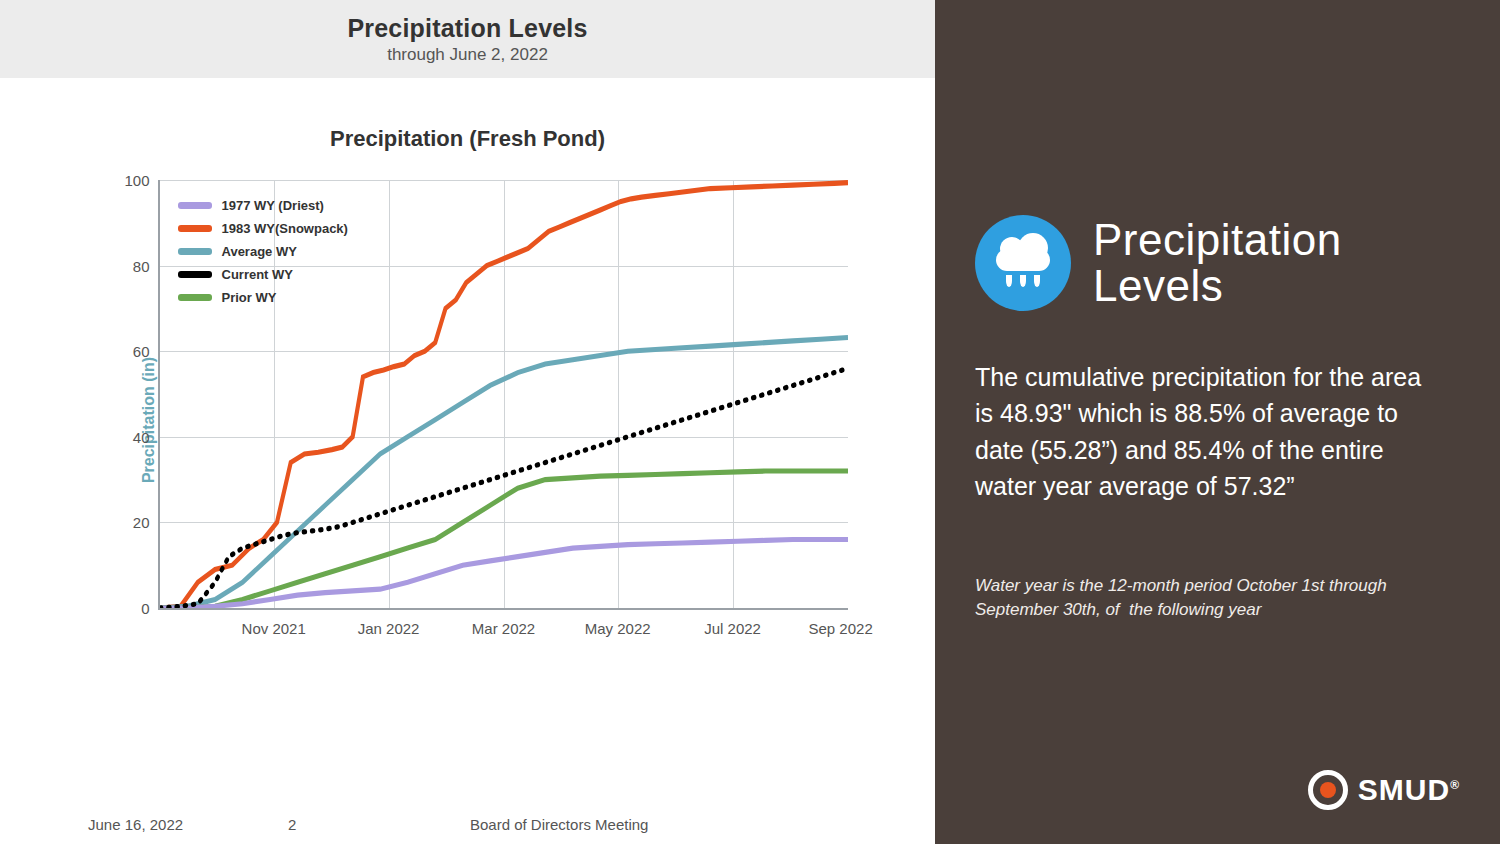Precipitation Levels
through June 2, 2022
Precipitation (Fresh Pond)
Precipitation (in)
100
80
60
40
20
0
Nov 2021
Jan 2022
Mar 2022
May 2022
Jul 2022
Sep 2022
1977 WY (Driest)
1983 WY(Snowpack)
Average WY
Current WY
Prior WY
June 16, 2022 2 Board of Directors Meeting
Precipitation
Levels
The cumulative precipitation for the area is 48.93" which is 88.5% of average to date (55.28”) and 85.4% of the entire water year average of 57.32”
Water year is the 12-month period October 1st through September 30th, of the following year
SMUD®